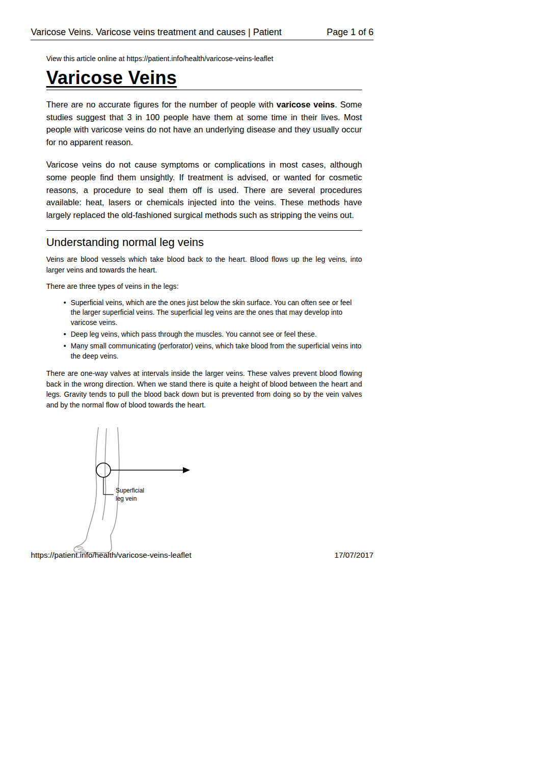Varicose Veins. Varicose veins treatment and causes | Patient
Page 1 of 6
View this article online at https://patient.info/health/varicose-veins-leaflet
Varicose Veins
There are no accurate figures for the number of people with varicose veins. Some studies suggest that 3 in 100 people have them at some time in their lives. Most people with varicose veins do not have an underlying disease and they usually occur for no apparent reason.
Varicose veins do not cause symptoms or complications in most cases, although some people find them unsightly. If treatment is advised, or wanted for cosmetic reasons, a procedure to seal them off is used. There are several procedures available: heat, lasers or chemicals injected into the veins. These methods have largely replaced the old-fashioned surgical methods such as stripping the veins out.
Understanding normal leg veins
Veins are blood vessels which take blood back to the heart. Blood flows up the leg veins, into larger veins and towards the heart.
There are three types of veins in the legs:
Superficial veins, which are the ones just below the skin surface. You can often see or feel the larger superficial veins. The superficial leg veins are the ones that may develop into varicose veins.
Deep leg veins, which pass through the muscles. You cannot see or feel these.
Many small communicating (perforator) veins, which take blood from the superficial veins into the deep veins.
There are one-way valves at intervals inside the larger veins. These valves prevent blood flowing back in the wrong direction. When we stand there is quite a height of blood between the heart and legs. Gravity tends to pull the blood back down but is prevented from doing so by the vein valves and by the normal flow of blood towards the heart.
Superficial leg vein
https://patient.info/health/varicose-veins-leaflet
17/07/2017